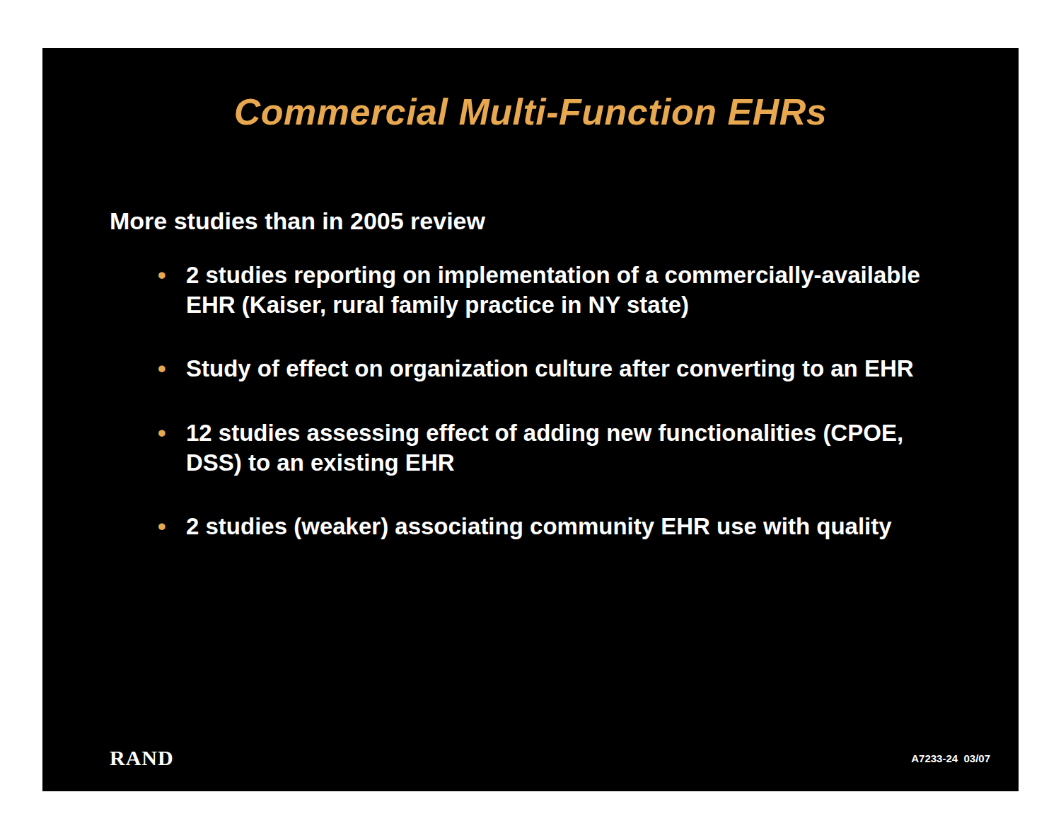Commercial Multi-Function EHRs
More studies than in 2005 review
2 studies reporting on implementation of a commercially-available EHR (Kaiser, rural family practice in NY state)
Study of effect on organization culture after converting to an EHR
12 studies assessing effect of adding new functionalities (CPOE, DSS) to an existing EHR
2 studies (weaker) associating community EHR use with quality
RAND
A7233-24 03/07